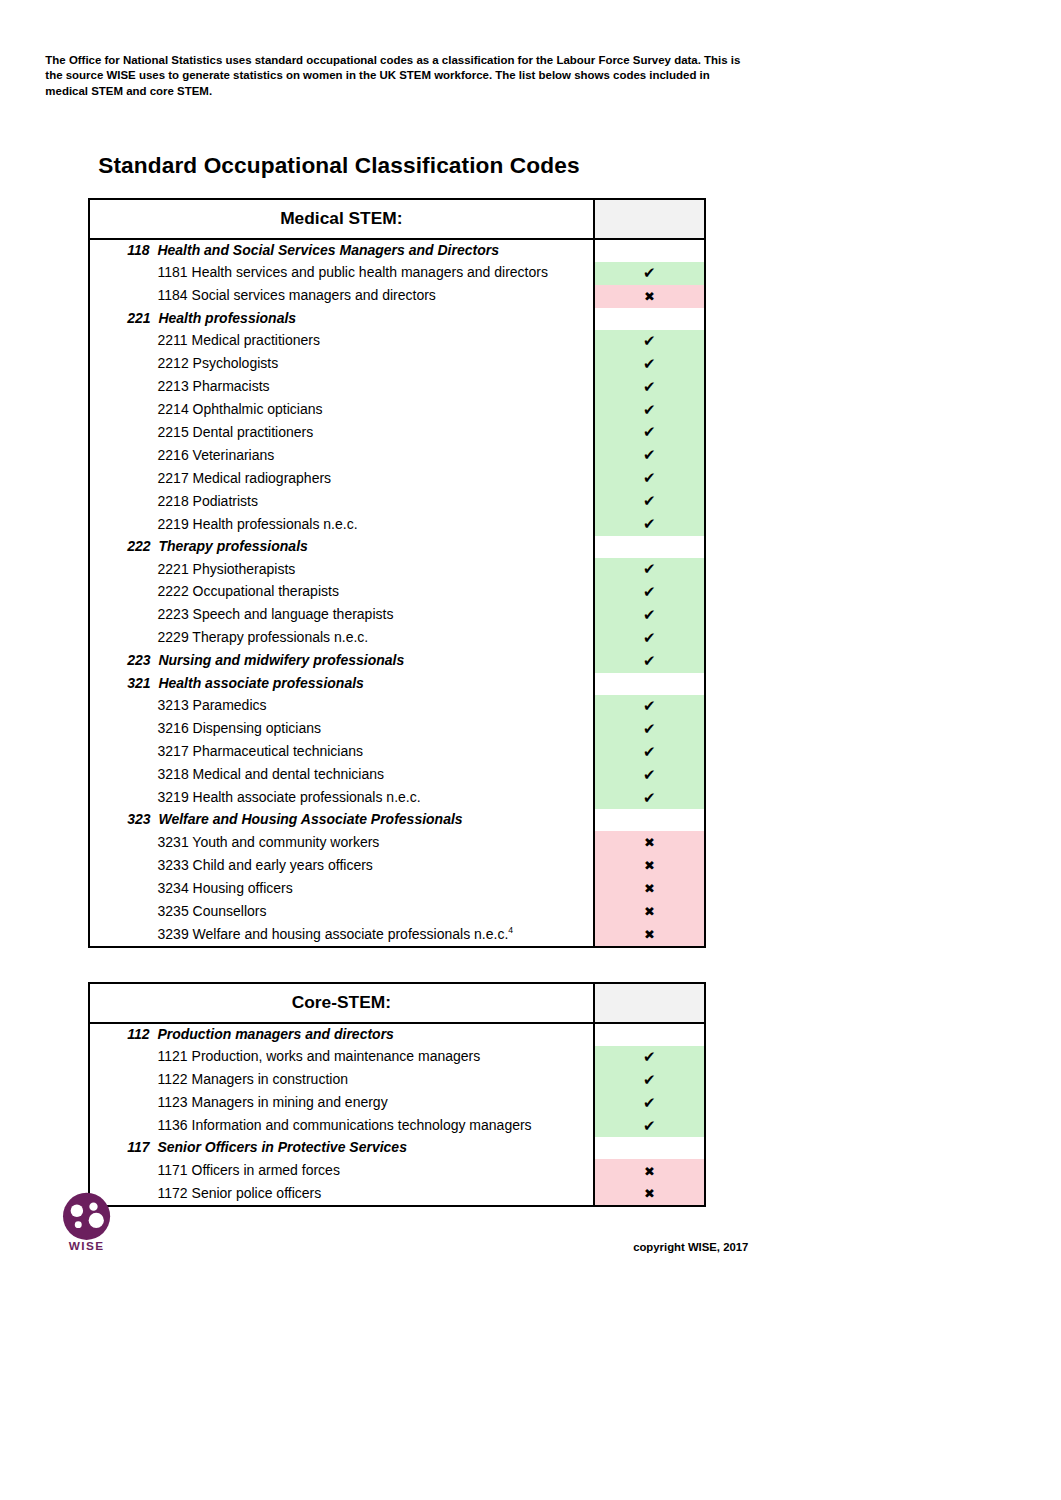The Office for National Statistics uses standard occupational codes as a classification for the Labour Force Survey data. This is the source WISE uses to generate statistics on women in the UK STEM workforce. The list below shows codes included in medical STEM and core STEM.
Standard Occupational Classification Codes
| Medical STEM: | |
| --- | --- |
| 118 Health and Social Services Managers and Directors | |
| 1181 Health services and public health managers and directors | |
| 1184 Social services managers and directors | |
| 221 Health professionals | |
| 2211 Medical practitioners | |
| 2212 Psychologists | |
| 2213 Pharmacists | |
| 2214 Ophthalmic opticians | |
| 2215 Dental practitioners | |
| 2216 Veterinarians | |
| 2217 Medical radiographers | |
| 2218 Podiatrists | |
| 2219 Health professionals n.e.c. | |
| 222 Therapy professionals | |
| 2221 Physiotherapists | |
| 2222 Occupational therapists | |
| 2223 Speech and language therapists | |
| 2229 Therapy professionals n.e.c. | |
| 223 Nursing and midwifery professionals | |
| 321 Health associate professionals | |
| 3213 Paramedics | |
| 3216 Dispensing opticians | |
| 3217 Pharmaceutical technicians | |
| 3218 Medical and dental technicians | |
| 3219 Health associate professionals n.e.c. | |
| 323 Welfare and Housing Associate Professionals | |
| 3231 Youth and community workers | |
| 3233 Child and early years officers | |
| 3234 Housing officers | |
| 3235 Counsellors | |
| 3239 Welfare and housing associate professionals n.e.c. 4 | |
| Core-STEM: | |
| --- | --- |
| 112 Production managers and directors | |
| 1121 Production, works and maintenance managers | |
| 1122 Managers in construction | |
| 1123 Managers in mining and energy | |
| 1136 Information and communications technology managers | |
| 117 Senior Officers in Protective Services | |
| 1171 Officers in armed forces | |
| 1172 Senior police officers | |
WISE
copyright WISE, 2017